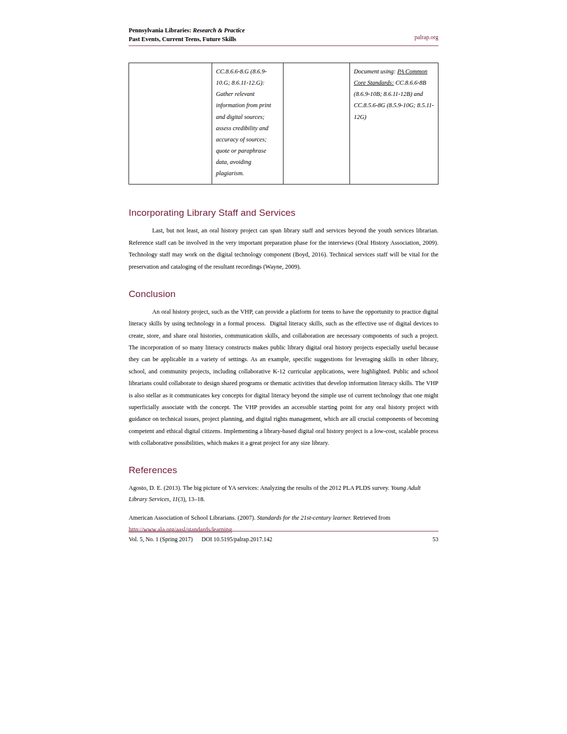Pennsylvania Libraries: Research & Practice
Past Events, Current Teens, Future Skills
palrap.org
| | CC.8.6.6-8.G (8.6.9-10.G; 8.6.11-12.G): Gather relevant information from print and digital sources; assess credibility and accuracy of sources; quote or paraphrase data, avoiding plagiarism. | | Document using: PA Common Core Standards: CC.8.6.6-8B (8.6.9-10B; 8.6.11-12B) and CC.8.5.6-8G (8.5.9-10G; 8.5.11-12G) |
Incorporating Library Staff and Services
Last, but not least, an oral history project can span library staff and services beyond the youth services librarian. Reference staff can be involved in the very important preparation phase for the interviews (Oral History Association, 2009). Technology staff may work on the digital technology component (Boyd, 2016). Technical services staff will be vital for the preservation and cataloging of the resultant recordings (Wayne, 2009).
Conclusion
An oral history project, such as the VHP, can provide a platform for teens to have the opportunity to practice digital literacy skills by using technology in a formal process. Digital literacy skills, such as the effective use of digital devices to create, store, and share oral histories, communication skills, and collaboration are necessary components of such a project. The incorporation of so many literacy constructs makes public library digital oral history projects especially useful because they can be applicable in a variety of settings. As an example, specific suggestions for leveraging skills in other library, school, and community projects, including collaborative K-12 curricular applications, were highlighted. Public and school librarians could collaborate to design shared programs or thematic activities that develop information literacy skills. The VHP is also stellar as it communicates key concepts for digital literacy beyond the simple use of current technology that one might superficially associate with the concept. The VHP provides an accessible starting point for any oral history project with guidance on technical issues, project planning, and digital rights management, which are all crucial components of becoming competent and ethical digital citizens. Implementing a library-based digital oral history project is a low-cost, scalable process with collaborative possibilities, which makes it a great project for any size library.
References
Agosto, D. E. (2013). The big picture of YA services: Analyzing the results of the 2012 PLA PLDS survey. Young Adult Library Services, 11(3), 13–18.
American Association of School Librarians. (2007). Standards for the 21st-century learner. Retrieved from http://www.ala.org/aasl/standards/learning
Vol. 5, No. 1 (Spring 2017) DOI 10.5195/palrap.2017.142 53